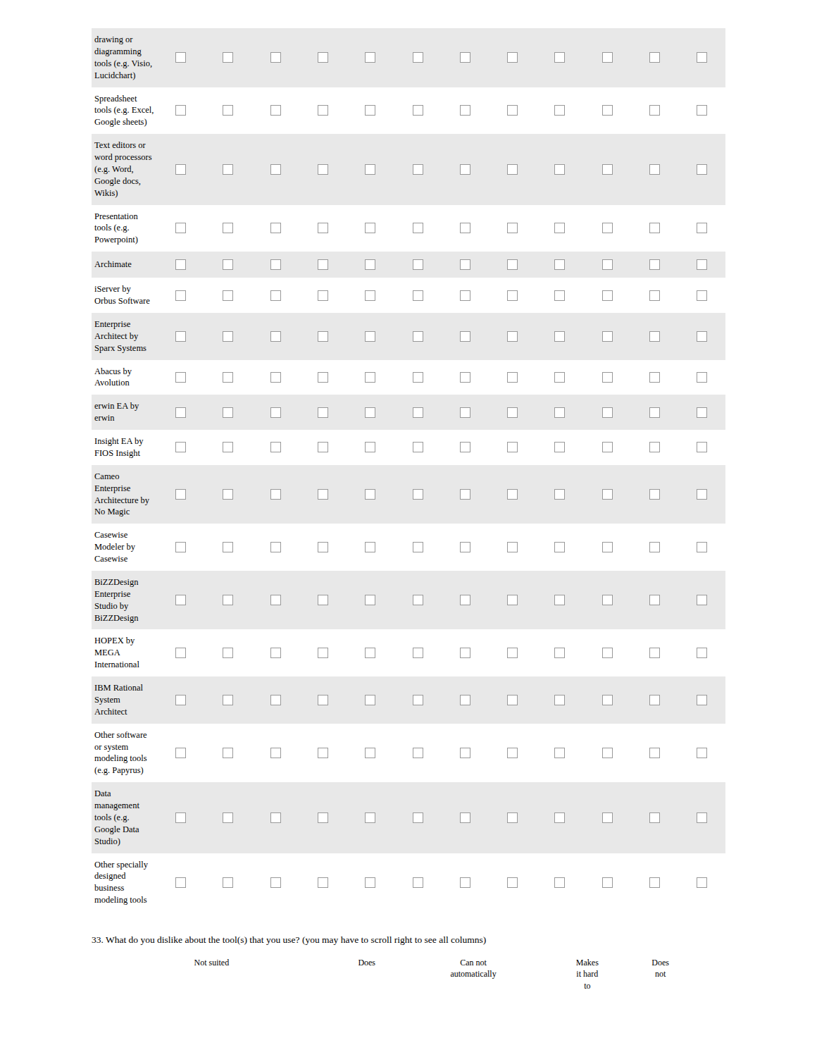| drawing or diagramming tools (e.g. Visio, Lucidchart) | | | | | | | | | | | | |
| Spreadsheet tools (e.g. Excel, Google sheets) | | | | | | | | | | | | |
| Text editors or word processors (e.g. Word, Google docs, Wikis) | | | | | | | | | | | | |
| Presentation tools (e.g. Powerpoint) | | | | | | | | | | | | |
| Archimate | | | | | | | | | | | | |
| iServer by Orbus Software | | | | | | | | | | | | |
| Enterprise Architect by Sparx Systems | | | | | | | | | | | | |
| Abacus by Avolution | | | | | | | | | | | | |
| erwin EA by erwin | | | | | | | | | | | | |
| Insight EA by FIOS Insight | | | | | | | | | | | | |
| Cameo Enterprise Architecture by No Magic | | | | | | | | | | | | |
| Casewise Modeler by Casewise | | | | | | | | | | | | |
| BiZZDesign Enterprise Studio by BiZZDesign | | | | | | | | | | | | |
| HOPEX by MEGA International | | | | | | | | | | | | |
| IBM Rational System Architect | | | | | | | | | | | | |
| Other software or system modeling tools (e.g. Papyrus) | | | | | | | | | | | | |
| Data management tools (e.g. Google Data Studio) | | | | | | | | | | | | |
| Other specially designed business modeling tools | | | | | | | | | | | | |
33. What do you dislike about the tool(s) that you use? (you may have to scroll right to see all columns)
| | Not suited | | | | | Does | Can not automatically | Makes it hard to | Does not | | |